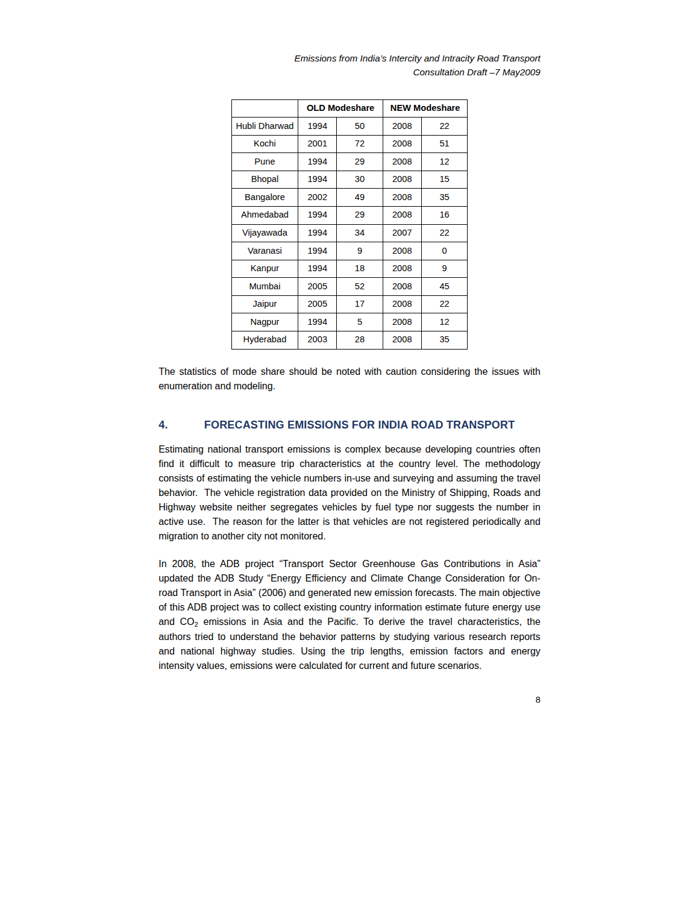Emissions from India’s Intercity and Intracity Road Transport
Consultation Draft –7 May2009
| | OLD Modeshare | NEW Modeshare |
| Hubli Dharwad | 1994 | 50 | 2008 | 22 |
| Kochi | 2001 | 72 | 2008 | 51 |
| Pune | 1994 | 29 | 2008 | 12 |
| Bhopal | 1994 | 30 | 2008 | 15 |
| Bangalore | 2002 | 49 | 2008 | 35 |
| Ahmedabad | 1994 | 29 | 2008 | 16 |
| Vijayawada | 1994 | 34 | 2007 | 22 |
| Varanasi | 1994 | 9 | 2008 | 0 |
| Kanpur | 1994 | 18 | 2008 | 9 |
| Mumbai | 2005 | 52 | 2008 | 45 |
| Jaipur | 2005 | 17 | 2008 | 22 |
| Nagpur | 1994 | 5 | 2008 | 12 |
| Hyderabad | 2003 | 28 | 2008 | 35 |
The statistics of mode share should be noted with caution considering the issues with enumeration and modeling.
4. FORECASTING EMISSIONS FOR INDIA ROAD TRANSPORT
Estimating national transport emissions is complex because developing countries often find it difficult to measure trip characteristics at the country level. The methodology consists of estimating the vehicle numbers in-use and surveying and assuming the travel behavior. The vehicle registration data provided on the Ministry of Shipping, Roads and Highway website neither segregates vehicles by fuel type nor suggests the number in active use. The reason for the latter is that vehicles are not registered periodically and migration to another city not monitored.
In 2008, the ADB project “Transport Sector Greenhouse Gas Contributions in Asia” updated the ADB Study “Energy Efficiency and Climate Change Consideration for On-road Transport in Asia” (2006) and generated new emission forecasts. The main objective of this ADB project was to collect existing country information estimate future energy use and CO2 emissions in Asia and the Pacific. To derive the travel characteristics, the authors tried to understand the behavior patterns by studying various research reports and national highway studies. Using the trip lengths, emission factors and energy intensity values, emissions were calculated for current and future scenarios.
8